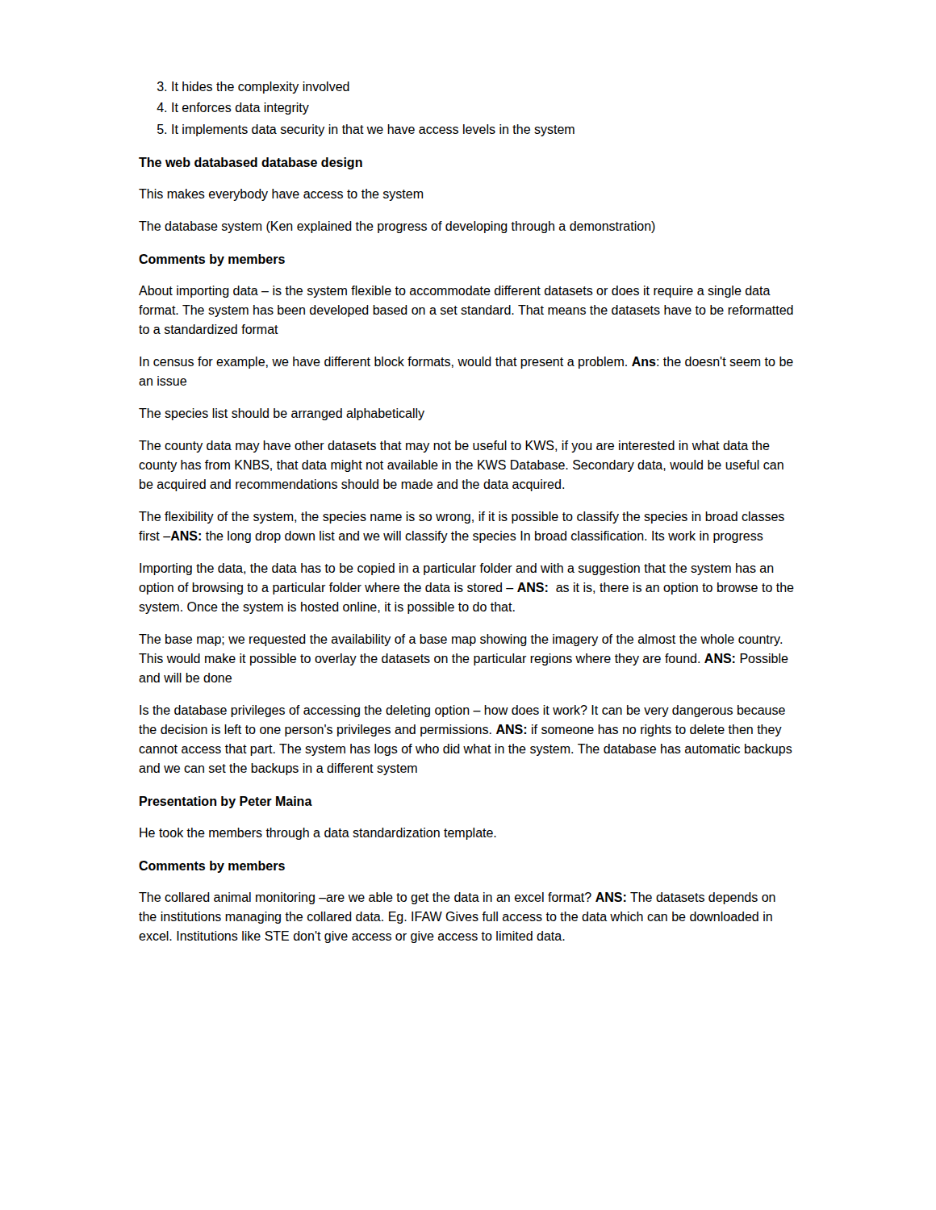It hides the complexity involved
It enforces data integrity
It implements data security in that we have access levels in the system
The web databased database design
This makes everybody have access to the system
The database system (Ken explained the progress of developing through a demonstration)
Comments by members
About importing data – is the system flexible to accommodate different datasets or does it require a single data format. The system has been developed based on a set standard. That means the datasets have to be reformatted to a standardized format
In census for example, we have different block formats, would that present a problem. Ans: the doesn't seem to be an issue
The species list should be arranged alphabetically
The county data may have other datasets that may not be useful to KWS, if you are interested in what data the county has from KNBS, that data might not available in the KWS Database. Secondary data, would be useful can be acquired and recommendations should be made and the data acquired.
The flexibility of the system, the species name is so wrong, if it is possible to classify the species in broad classes first –ANS: the long drop down list and we will classify the species In broad classification. Its work in progress
Importing the data, the data has to be copied in a particular folder and with a suggestion that the system has an option of browsing to a particular folder where the data is stored – ANS: as it is, there is an option to browse to the system. Once the system is hosted online, it is possible to do that.
The base map; we requested the availability of a base map showing the imagery of the almost the whole country. This would make it possible to overlay the datasets on the particular regions where they are found. ANS: Possible and will be done
Is the database privileges of accessing the deleting option – how does it work? It can be very dangerous because the decision is left to one person's privileges and permissions. ANS: if someone has no rights to delete then they cannot access that part. The system has logs of who did what in the system. The database has automatic backups and we can set the backups in a different system
Presentation by Peter Maina
He took the members through a data standardization template.
Comments by members
The collared animal monitoring –are we able to get the data in an excel format? ANS: The datasets depends on the institutions managing the collared data. Eg. IFAW Gives full access to the data which can be downloaded in excel. Institutions like STE don't give access or give access to limited data.